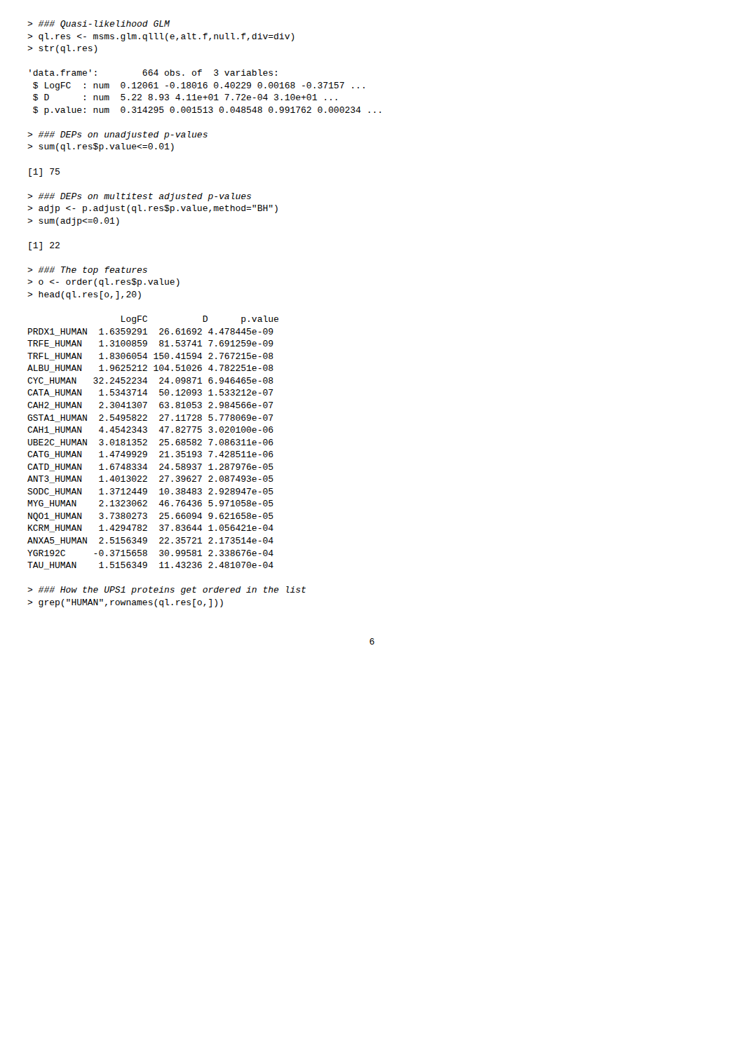> ### Quasi-likelihood GLM
> ql.res <- msms.glm.qlll(e,alt.f,null.f,div=div)
> str(ql.res)

'data.frame':        664 obs. of  3 variables:
 $ LogFC  : num  0.12061 -0.18016 0.40229 0.00168 -0.37157 ...
 $ D      : num  5.22 8.93 4.11e+01 7.72e-04 3.10e+01 ...
 $ p.value: num  0.314295 0.001513 0.048548 0.991762 0.000234 ...

> ### DEPs on unadjusted p-values
> sum(ql.res$p.value<=0.01)

[1] 75

> ### DEPs on multitest adjusted p-values
> adjp <- p.adjust(ql.res$p.value,method="BH")
> sum(adjp<=0.01)

[1] 22

> ### The top features
> o <- order(ql.res$p.value)
> head(ql.res[o,],20)

                 LogFC          D      p.value
PRDX1_HUMAN  1.6359291  26.61692 4.478445e-09
TRFE_HUMAN   1.3100859  81.53741 7.691259e-09
TRFL_HUMAN   1.8306054 150.41594 2.767215e-08
ALBU_HUMAN   1.9625212 104.51026 4.782251e-08
CYC_HUMAN   32.2452234  24.09871 6.946465e-08
CATA_HUMAN   1.5343714  50.12093 1.533212e-07
CAH2_HUMAN   2.3041307  63.81053 2.984566e-07
GSTA1_HUMAN  2.5495822  27.11728 5.778069e-07
CAH1_HUMAN   4.4542343  47.82775 3.020100e-06
UBE2C_HUMAN  3.0181352  25.68582 7.086311e-06
CATG_HUMAN   1.4749929  21.35193 7.428511e-06
CATD_HUMAN   1.6748334  24.58937 1.287976e-05
ANT3_HUMAN   1.4013022  27.39627 2.087493e-05
SODC_HUMAN   1.3712449  10.38483 2.928947e-05
MYG_HUMAN    2.1323062  46.76436 5.971058e-05
NQO1_HUMAN   3.7380273  25.66094 9.621658e-05
KCRM_HUMAN   1.4294782  37.83644 1.056421e-04
ANXA5_HUMAN  2.5156349  22.35721 2.173514e-04
YGR192C     -0.3715658  30.99581 2.338676e-04
TAU_HUMAN    1.5156349  11.43236 2.481070e-04

> ### How the UPS1 proteins get ordered in the list
> grep("HUMAN",rownames(ql.res[o,]))
6